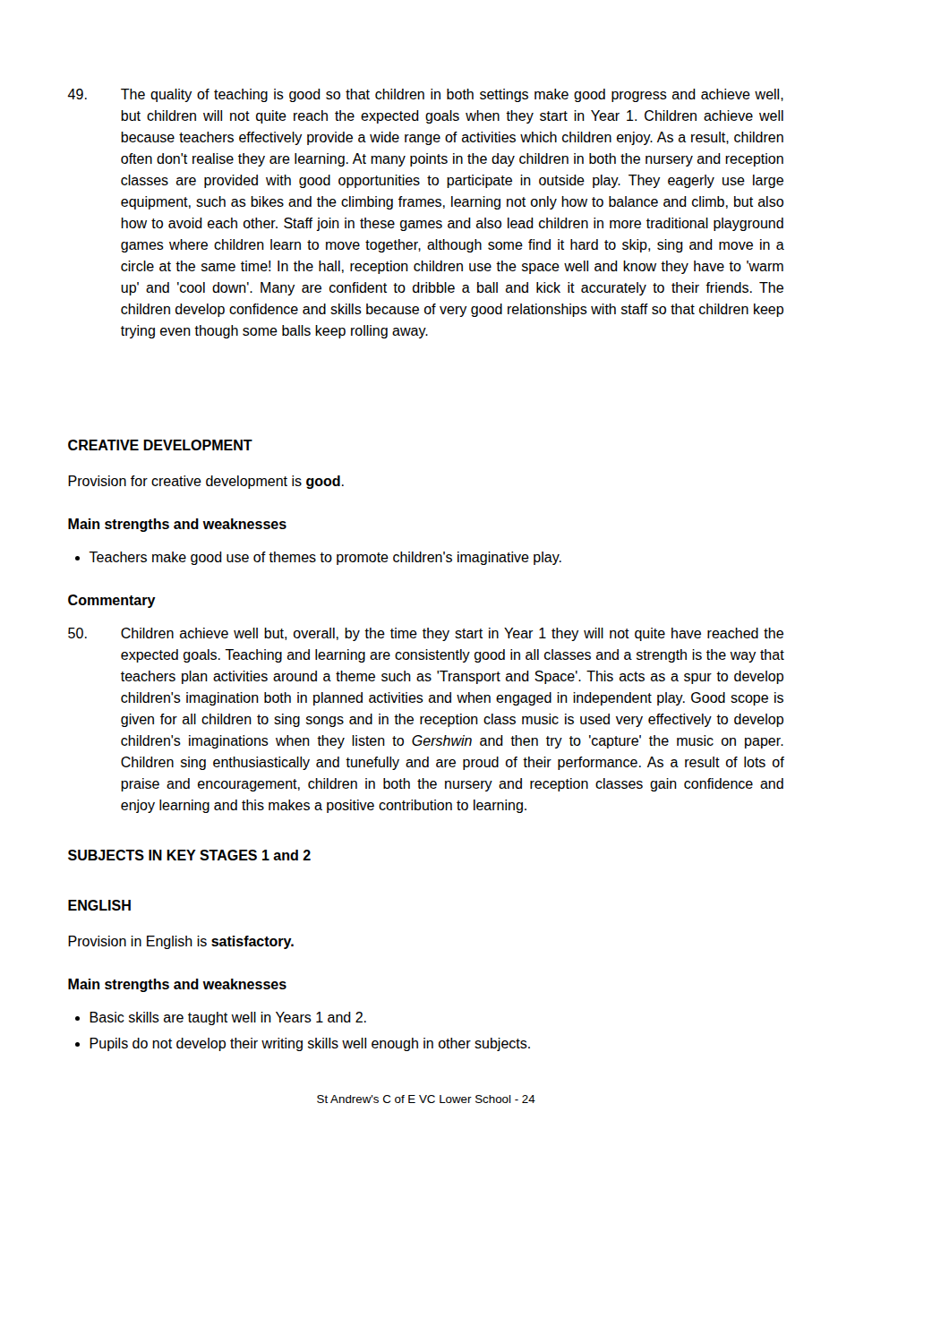49.
The quality of teaching is good so that children in both settings make good progress and achieve well, but children will not quite reach the expected goals when they start in Year 1. Children achieve well because teachers effectively provide a wide range of activities which children enjoy. As a result, children often don't realise they are learning. At many points in the day children in both the nursery and reception classes are provided with good opportunities to participate in outside play. They eagerly use large equipment, such as bikes and the climbing frames, learning not only how to balance and climb, but also how to avoid each other. Staff join in these games and also lead children in more traditional playground games where children learn to move together, although some find it hard to skip, sing and move in a circle at the same time! In the hall, reception children use the space well and know they have to 'warm up' and 'cool down'. Many are confident to dribble a ball and kick it accurately to their friends. The children develop confidence and skills because of very good relationships with staff so that children keep trying even though some balls keep rolling away.
CREATIVE DEVELOPMENT
Provision for creative development is good.
Main strengths and weaknesses
Teachers make good use of themes to promote children's imaginative play.
Commentary
50.
Children achieve well but, overall, by the time they start in Year 1 they will not quite have reached the expected goals. Teaching and learning are consistently good in all classes and a strength is the way that teachers plan activities around a theme such as 'Transport and Space'. This acts as a spur to develop children's imagination both in planned activities and when engaged in independent play. Good scope is given for all children to sing songs and in the reception class music is used very effectively to develop children's imaginations when they listen to Gershwin and then try to 'capture' the music on paper. Children sing enthusiastically and tunefully and are proud of their performance. As a result of lots of praise and encouragement, children in both the nursery and reception classes gain confidence and enjoy learning and this makes a positive contribution to learning.
SUBJECTS IN KEY STAGES 1 and 2
ENGLISH
Provision in English is satisfactory.
Main strengths and weaknesses
Basic skills are taught well in Years 1 and 2.
Pupils do not develop their writing skills well enough in other subjects.
St Andrew's C of E VC Lower School - 24